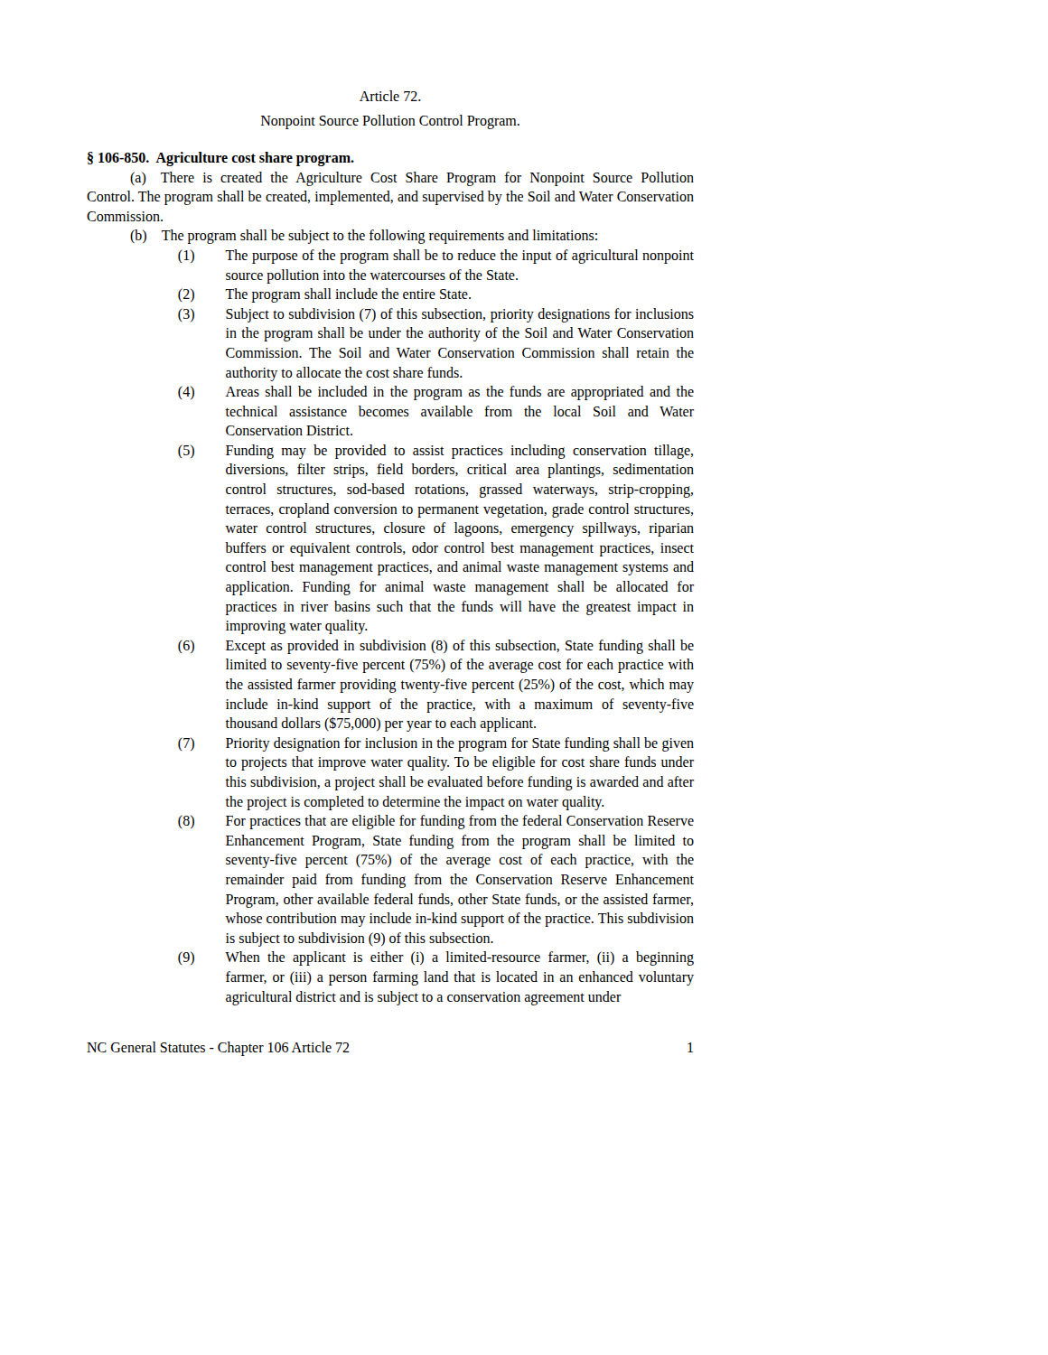Article 72.
Nonpoint Source Pollution Control Program.
§ 106-850. Agriculture cost share program.
(a) There is created the Agriculture Cost Share Program for Nonpoint Source Pollution Control. The program shall be created, implemented, and supervised by the Soil and Water Conservation Commission.
(b) The program shall be subject to the following requirements and limitations:
(1)
The purpose of the program shall be to reduce the input of agricultural nonpoint source pollution into the watercourses of the State.
(2)
The program shall include the entire State.
(3)
Subject to subdivision (7) of this subsection, priority designations for inclusions in the program shall be under the authority of the Soil and Water Conservation Commission. The Soil and Water Conservation Commission shall retain the authority to allocate the cost share funds.
(4)
Areas shall be included in the program as the funds are appropriated and the technical assistance becomes available from the local Soil and Water Conservation District.
(5)
Funding may be provided to assist practices including conservation tillage, diversions, filter strips, field borders, critical area plantings, sedimentation control structures, sod-based rotations, grassed waterways, strip-cropping, terraces, cropland conversion to permanent vegetation, grade control structures, water control structures, closure of lagoons, emergency spillways, riparian buffers or equivalent controls, odor control best management practices, insect control best management practices, and animal waste management systems and application. Funding for animal waste management shall be allocated for practices in river basins such that the funds will have the greatest impact in improving water quality.
(6)
Except as provided in subdivision (8) of this subsection, State funding shall be limited to seventy-five percent (75%) of the average cost for each practice with the assisted farmer providing twenty-five percent (25%) of the cost, which may include in-kind support of the practice, with a maximum of seventy-five thousand dollars ($75,000) per year to each applicant.
(7)
Priority designation for inclusion in the program for State funding shall be given to projects that improve water quality. To be eligible for cost share funds under this subdivision, a project shall be evaluated before funding is awarded and after the project is completed to determine the impact on water quality.
(8)
For practices that are eligible for funding from the federal Conservation Reserve Enhancement Program, State funding from the program shall be limited to seventy-five percent (75%) of the average cost of each practice, with the remainder paid from funding from the Conservation Reserve Enhancement Program, other available federal funds, other State funds, or the assisted farmer, whose contribution may include in-kind support of the practice. This subdivision is subject to subdivision (9) of this subsection.
(9)
When the applicant is either (i) a limited-resource farmer, (ii) a beginning farmer, or (iii) a person farming land that is located in an enhanced voluntary agricultural district and is subject to a conservation agreement under
NC General Statutes - Chapter 106 Article 72
1